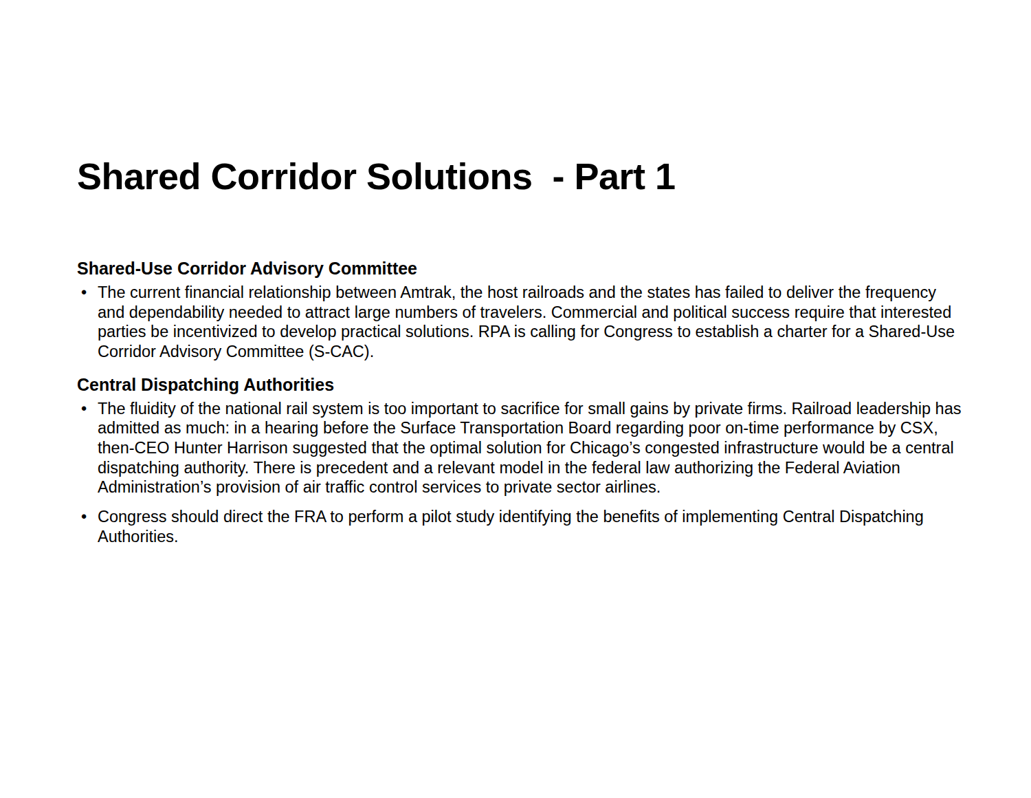Shared Corridor Solutions - Part 1
Shared-Use Corridor Advisory Committee
The current financial relationship between Amtrak, the host railroads and the states has failed to deliver the frequency and dependability needed to attract large numbers of travelers. Commercial and political success require that interested parties be incentivized to develop practical solutions. RPA is calling for Congress to establish a charter for a Shared-Use Corridor Advisory Committee (S-CAC).
Central Dispatching Authorities
The fluidity of the national rail system is too important to sacrifice for small gains by private firms. Railroad leadership has admitted as much: in a hearing before the Surface Transportation Board regarding poor on-time performance by CSX, then-CEO Hunter Harrison suggested that the optimal solution for Chicago’s congested infrastructure would be a central dispatching authority. There is precedent and a relevant model in the federal law authorizing the Federal Aviation Administration’s provision of air traffic control services to private sector airlines.
Congress should direct the FRA to perform a pilot study identifying the benefits of implementing Central Dispatching Authorities.